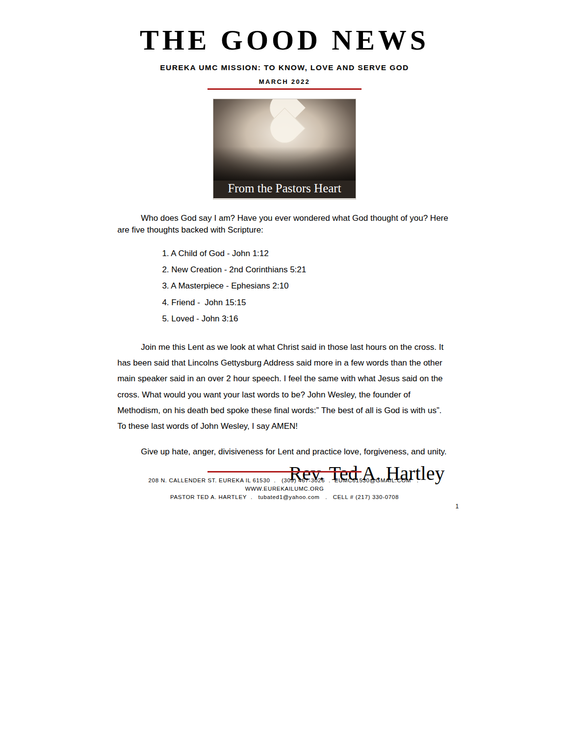THE GOOD NEWS
Eureka UMC Mission: To Know, Love and Serve God
March 2022
From the Pastors Heart
Who does God say I am? Have you ever wondered what God thought of you? Here are five thoughts backed with Scripture:
1. A Child of God - John 1:12
2. New Creation - 2nd Corinthians 5:21
3. A Masterpiece - Ephesians 2:10
4. Friend - John 15:15
5. Loved - John 3:16
Join me this Lent as we look at what Christ said in those last hours on the cross. It has been said that Lincolns Gettysburg Address said more in a few words than the other main speaker said in an over 2 hour speech. I feel the same with what Jesus said on the cross. What would you want your last words to be? John Wesley, the founder of Methodism, on his death bed spoke these final words:” The best of all is God is with us”. To these last words of John Wesley, I say AMEN!
Give up hate, anger, divisiveness for Lent and practice love, forgiveness, and unity.
Rev. Ted A. Hartley
208 N. Callender St. Eureka IL 61530 . (309) 467-3026 . EUMC61530@gmail.com . www.eurekailumc.org
Pastor Ted A. Hartley . tubated1@yahoo.com . Cell # (217) 330-0708
1